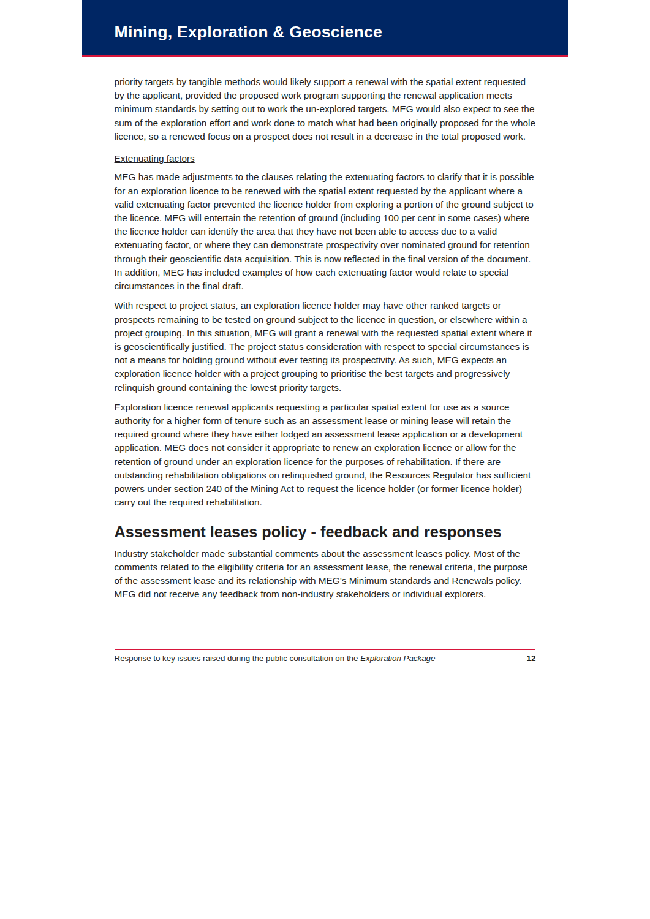Mining, Exploration & Geoscience
priority targets by tangible methods would likely support a renewal with the spatial extent requested by the applicant, provided the proposed work program supporting the renewal application meets minimum standards by setting out to work the un-explored targets. MEG would also expect to see the sum of the exploration effort and work done to match what had been originally proposed for the whole licence, so a renewed focus on a prospect does not result in a decrease in the total proposed work.
Extenuating factors
MEG has made adjustments to the clauses relating the extenuating factors to clarify that it is possible for an exploration licence to be renewed with the spatial extent requested by the applicant where a valid extenuating factor prevented the licence holder from exploring a portion of the ground subject to the licence. MEG will entertain the retention of ground (including 100 per cent in some cases) where the licence holder can identify the area that they have not been able to access due to a valid extenuating factor, or where they can demonstrate prospectivity over nominated ground for retention through their geoscientific data acquisition. This is now reflected in the final version of the document. In addition, MEG has included examples of how each extenuating factor would relate to special circumstances in the final draft.
With respect to project status, an exploration licence holder may have other ranked targets or prospects remaining to be tested on ground subject to the licence in question, or elsewhere within a project grouping. In this situation, MEG will grant a renewal with the requested spatial extent where it is geoscientifically justified. The project status consideration with respect to special circumstances is not a means for holding ground without ever testing its prospectivity. As such, MEG expects an exploration licence holder with a project grouping to prioritise the best targets and progressively relinquish ground containing the lowest priority targets.
Exploration licence renewal applicants requesting a particular spatial extent for use as a source authority for a higher form of tenure such as an assessment lease or mining lease will retain the required ground where they have either lodged an assessment lease application or a development application. MEG does not consider it appropriate to renew an exploration licence or allow for the retention of ground under an exploration licence for the purposes of rehabilitation. If there are outstanding rehabilitation obligations on relinquished ground, the Resources Regulator has sufficient powers under section 240 of the Mining Act to request the licence holder (or former licence holder) carry out the required rehabilitation.
Assessment leases policy - feedback and responses
Industry stakeholder made substantial comments about the assessment leases policy. Most of the comments related to the eligibility criteria for an assessment lease, the renewal criteria, the purpose of the assessment lease and its relationship with MEG’s Minimum standards and Renewals policy. MEG did not receive any feedback from non-industry stakeholders or individual explorers.
Response to key issues raised during the public consultation on the Exploration Package
12